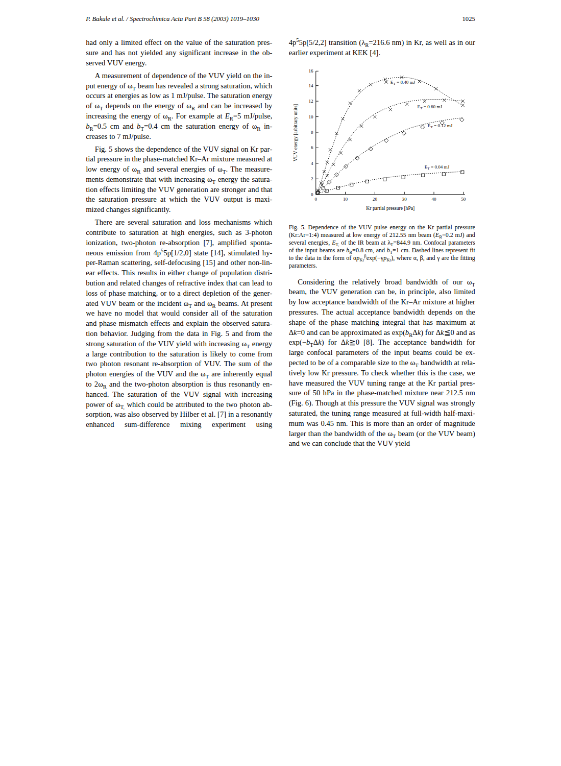P. Bakule et al. / Spectrochimica Acta Part B 58 (2003) 1019–1030 1025
had only a limited effect on the value of the saturation pressure and has not yielded any significant increase in the observed VUV energy.
A measurement of dependence of the VUV yield on the input energy of ωT beam has revealed a strong saturation, which occurs at energies as low as 1 mJ/pulse. The saturation energy of ωT depends on the energy of ωR and can be increased by increasing the energy of ωR. For example at ER=5 mJ/pulse, bR=0.5 cm and bT=0.4 cm the saturation energy of ωR increases to 7 mJ/pulse.
Fig. 5 shows the dependence of the VUV signal on Kr partial pressure in the phase-matched Kr–Ar mixture measured at low energy of ωR and several energies of ωT. The measurements demonstrate that with increasing ωT energy the saturation effects limiting the VUV generation are stronger and that the saturation pressure at which the VUV output is maximized changes significantly.
There are several saturation and loss mechanisms which contribute to saturation at high energies, such as 3-photon ionization, two-photon re-absorption [7], amplified spontaneous emission from 4p55p[1/2,0] state [14], stimulated hyper-Raman scattering, self-defocusing [15] and other non-linear effects. This results in either change of population distribution and related changes of refractive index that can lead to loss of phase matching, or to a direct depletion of the generated VUV beam or the incident ωT and ωR beams. At present we have no model that would consider all of the saturation and phase mismatch effects and explain the observed saturation behavior. Judging from the data in Fig. 5 and from the strong saturation of the VUV yield with increasing ωT energy a large contribution to the saturation is likely to come from two photon resonant re-absorption of VUV. The sum of the photon energies of the VUV and the ωT are inherently equal to 2ωR and the two-photon absorption is thus resonantly enhanced. The saturation of the VUV signal with increasing power of ωT, which could be attributed to the two photon absorption, was also observed by Hilber et al. [7] in a resonantly enhanced sum-difference mixing experiment using 4p55p[5/2,2] transition (λR=216.6 nm) in Kr, as well as in our earlier experiment at KEK [4].
0 2 4 6 8 10 12 14 16 0 10 20 30 40 50 Kr partial pressure [hPa] VUV energy [arbitrary units] ET = 8.40 mJ ET = 0.60 mJ ET = 0.12 mJ ET = 0.04 mJ
Fig. 5. Dependence of the VUV pulse energy on the Kr partial pressure (Kr:Ar=1:4) measured at low energy of 212.55 nm beam (ER=0.2 mJ) and several energies, ET, of the IR beam at λT=844.9 nm. Confocal parameters of the input beams are bR=0.8 cm, and bT=1 cm. Dashed lines represent fit to the data in the form of αpKrβexp(−γpKr), where α, β, and γ are the fitting parameters.
Considering the relatively broad bandwidth of our ωT beam, the VUV generation can be, in principle, also limited by low acceptance bandwidth of the Kr–Ar mixture at higher pressures. The actual acceptance bandwidth depends on the shape of the phase matching integral that has maximum at Δk=0 and can be approximated as exp(bRΔk) for Δk≦0 and as exp(−bTΔk) for Δk≧0 [8]. The acceptance bandwidth for large confocal parameters of the input beams could be expected to be of a comparable size to the ωT bandwidth at relatively low Kr pressure. To check whether this is the case, we have measured the VUV tuning range at the Kr partial pressure of 50 hPa in the phase-matched mixture near 212.5 nm (Fig. 6). Though at this pressure the VUV signal was strongly saturated, the tuning range measured at full-width half-maximum was 0.45 nm. This is more than an order of magnitude larger than the bandwidth of the ωT beam (or the VUV beam) and we can conclude that the VUV yield